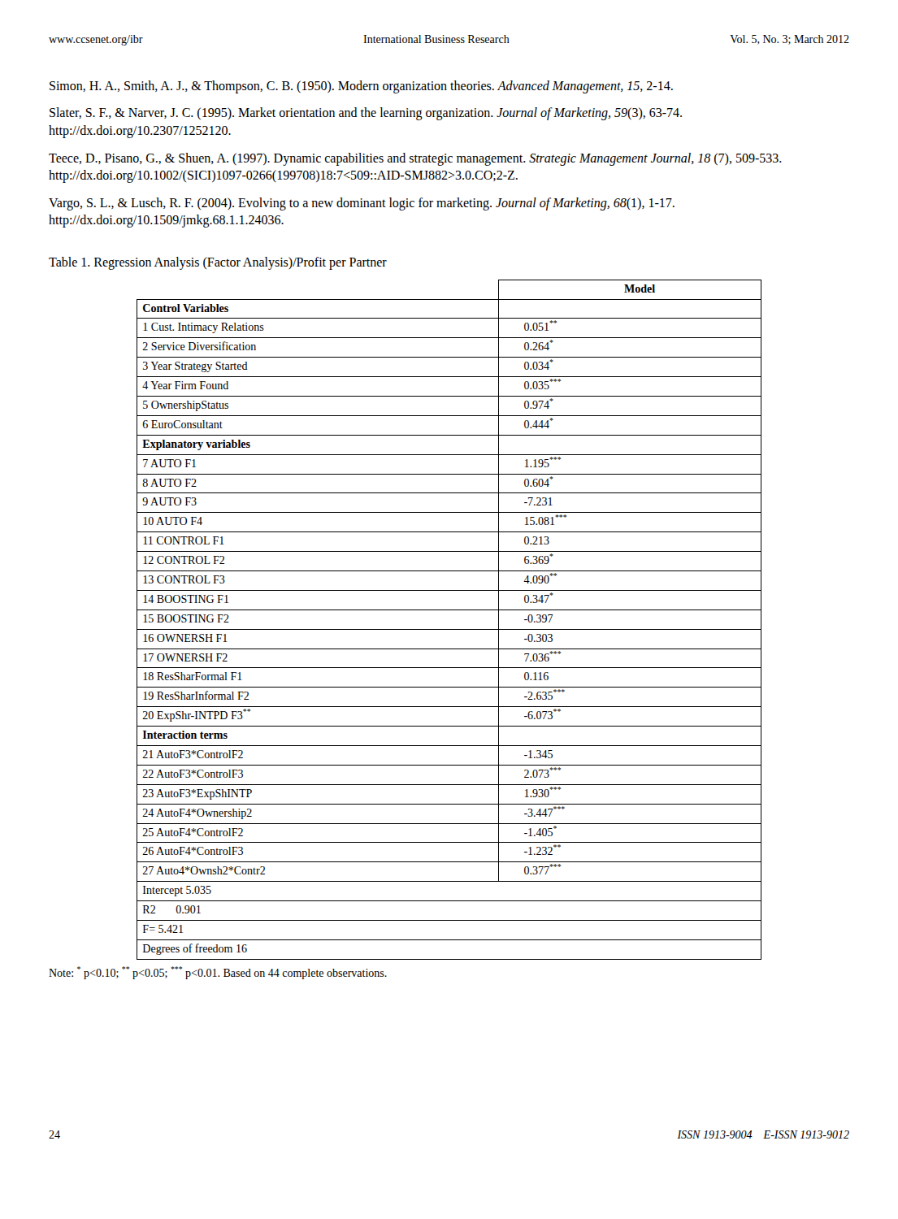www.ccsenet.org/ibr
International Business Research
Vol. 5, No. 3; March 2012
Simon, H. A., Smith, A. J., & Thompson, C. B. (1950). Modern organization theories. Advanced Management, 15, 2-14.
Slater, S. F., & Narver, J. C. (1995). Market orientation and the learning organization. Journal of Marketing, 59(3), 63-74. http://dx.doi.org/10.2307/1252120.
Teece, D., Pisano, G., & Shuen, A. (1997). Dynamic capabilities and strategic management. Strategic Management Journal, 18 (7), 509-533. http://dx.doi.org/10.1002/(SICI)1097-0266(199708)18:7<509::AID-SMJ882>3.0.CO;2-Z.
Vargo, S. L., & Lusch, R. F. (2004). Evolving to a new dominant logic for marketing. Journal of Marketing, 68(1), 1-17. http://dx.doi.org/10.1509/jmkg.68.1.1.24036.
Table 1. Regression Analysis (Factor Analysis)/Profit per Partner
| | Model |
| Control Variables | |
| 1 Cust. Intimacy Relations | 0.051 ** |
| 2 Service Diversification | 0.264 * |
| 3 Year Strategy Started | 0.034 * |
| 4 Year Firm Found | 0.035 *** |
| 5 OwnershipStatus | 0.974 * |
| 6 EuroConsultant | 0.444 * |
| Explanatory variables | |
| 7 AUTO F1 | 1.195 *** |
| 8 AUTO F2 | 0.604 * |
| 9 AUTO F3 | -7.231 |
| 10 AUTO F4 | 15.081 *** |
| 11 CONTROL F1 | 0.213 |
| 12 CONTROL F2 | 6.369 * |
| 13 CONTROL F3 | 4.090 ** |
| 14 BOOSTING F1 | 0.347 * |
| 15 BOOSTING F2 | -0.397 |
| 16 OWNERSH F1 | -0.303 |
| 17 OWNERSH F2 | 7.036 *** |
| 18 ResSharFormal F1 | 0.116 |
| 19 ResSharInformal F2 | -2.635 *** |
| 20 ExpShr-INTPD F3 ** | -6.073 ** |
| Interaction terms | |
| 21 AutoF3*ControlF2 | -1.345 |
| 22 AutoF3*ControlF3 | 2.073 *** |
| 23 AutoF3*ExpShINTP | 1.930 *** |
| 24 AutoF4*Ownership2 | -3.447 *** |
| 25 AutoF4*ControlF2 | -1.405 * |
| 26 AutoF4*ControlF3 | -1.232 ** |
| 27 Auto4*Ownsh2*Contr2 | 0.377 *** |
| Intercept 5.035 |
| R2 0.901 |
| F= 5.421 |
| Degrees of freedom 16 |
Note: * p<0.10; ** p<0.05; *** p<0.01. Based on 44 complete observations.
24
ISSN 1913-9004 E-ISSN 1913-9012